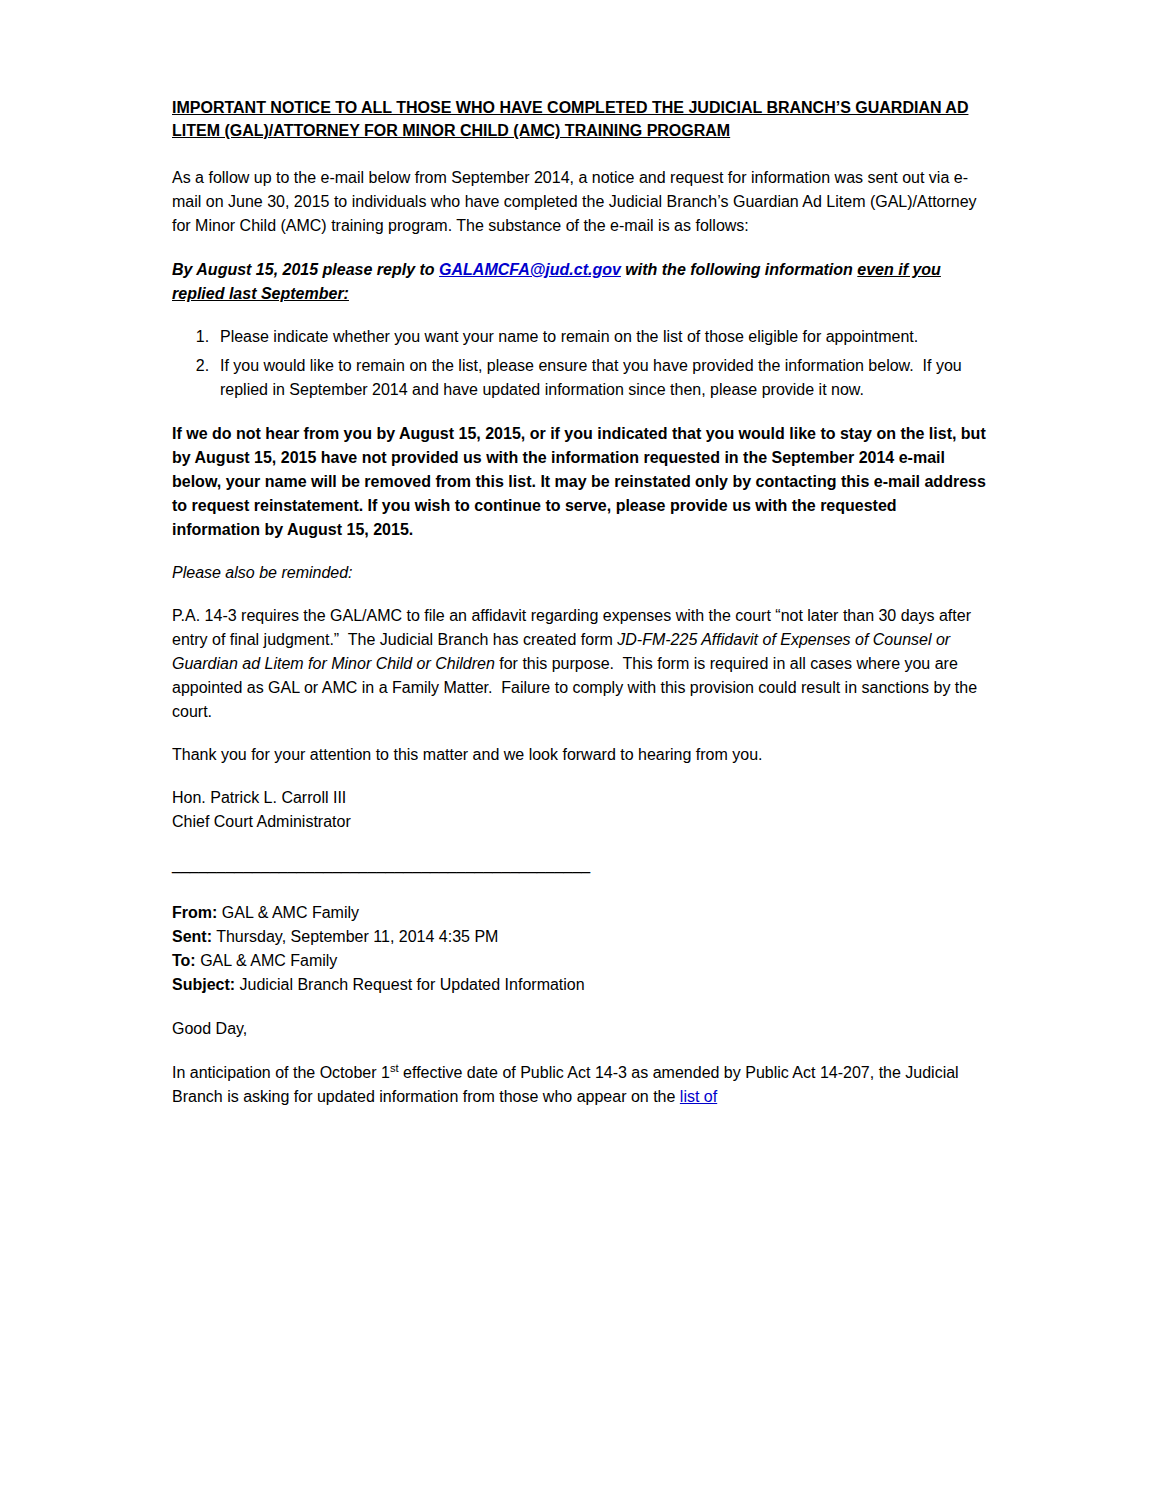Important Notice to All Those Who Have Completed the Judicial Branch’s Guardian Ad Litem (GAL)/Attorney for Minor Child (AMC) Training Program
As a follow up to the e-mail below from September 2014, a notice and request for information was sent out via e-mail on June 30, 2015 to individuals who have completed the Judicial Branch’s Guardian Ad Litem (GAL)/Attorney for Minor Child (AMC) training program. The substance of the e-mail is as follows:
By August 15, 2015 please reply to GALAMCFA@jud.ct.gov with the following information even if you replied last September:
Please indicate whether you want your name to remain on the list of those eligible for appointment.
If you would like to remain on the list, please ensure that you have provided the information below. If you replied in September 2014 and have updated information since then, please provide it now.
If we do not hear from you by August 15, 2015, or if you indicated that you would like to stay on the list, but by August 15, 2015 have not provided us with the information requested in the September 2014 e-mail below, your name will be removed from this list. It may be reinstated only by contacting this e-mail address to request reinstatement. If you wish to continue to serve, please provide us with the requested information by August 15, 2015.
Please also be reminded:
P.A. 14-3 requires the GAL/AMC to file an affidavit regarding expenses with the court “not later than 30 days after entry of final judgment.” The Judicial Branch has created form JD-FM-225 Affidavit of Expenses of Counsel or Guardian ad Litem for Minor Child or Children for this purpose. This form is required in all cases where you are appointed as GAL or AMC in a Family Matter. Failure to comply with this provision could result in sanctions by the court.
Thank you for your attention to this matter and we look forward to hearing from you.
Hon. Patrick L. Carroll III
Chief Court Administrator
_______________________________________________
From: GAL & AMC Family
Sent: Thursday, September 11, 2014 4:35 PM
To: GAL & AMC Family
Subject: Judicial Branch Request for Updated Information
Good Day,
In anticipation of the October 1st effective date of Public Act 14-3 as amended by Public Act 14-207, the Judicial Branch is asking for updated information from those who appear on the list of